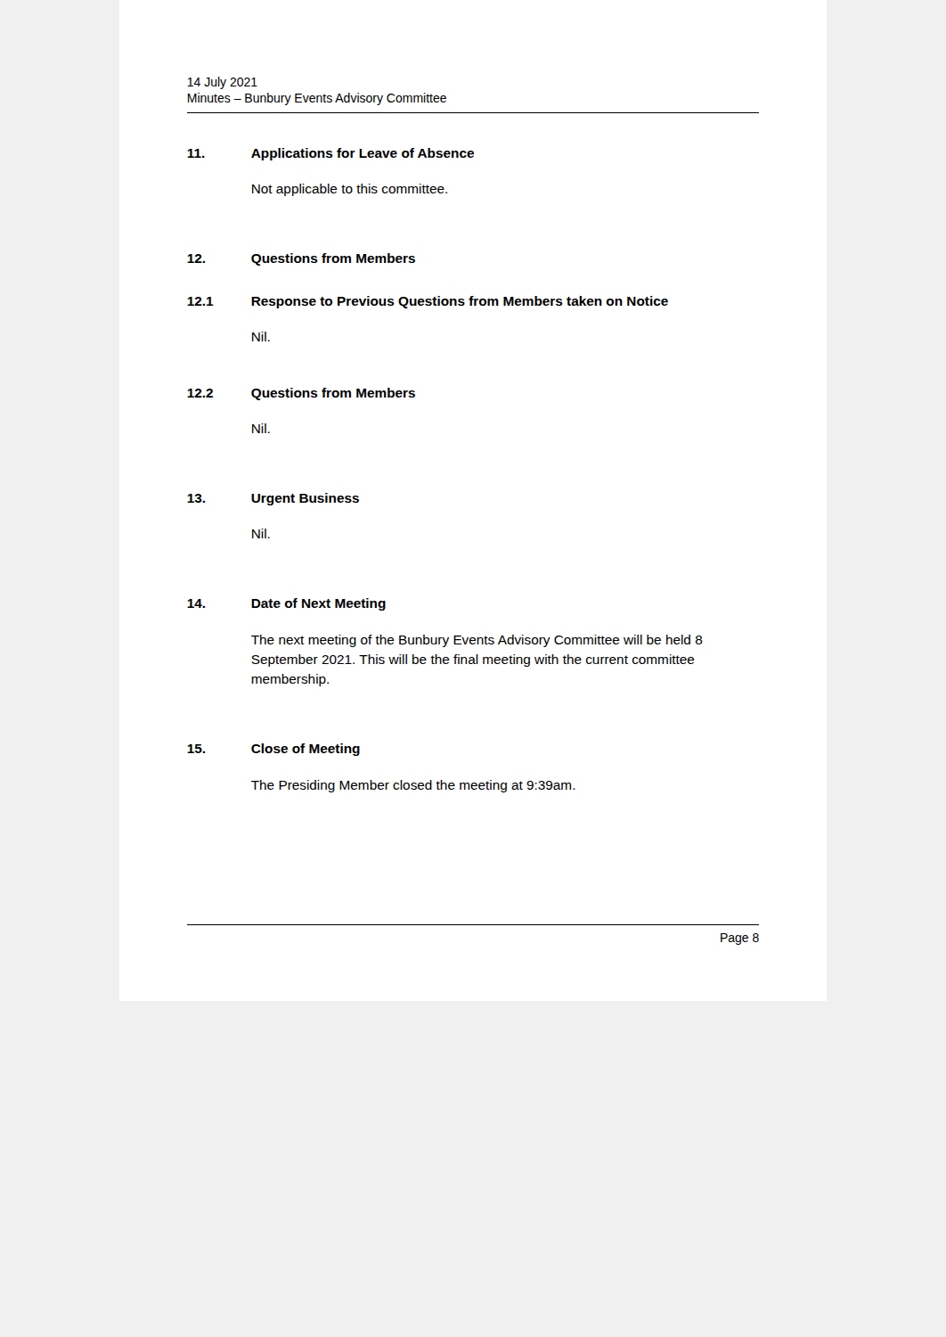14 July 2021 Minutes – Bunbury Events Advisory Committee
11. Applications for Leave of Absence
Not applicable to this committee.
12. Questions from Members
12.1 Response to Previous Questions from Members taken on Notice
Nil.
12.2 Questions from Members
Nil.
13. Urgent Business
Nil.
14. Date of Next Meeting
The next meeting of the Bunbury Events Advisory Committee will be held 8 September 2021. This will be the final meeting with the current committee membership.
15. Close of Meeting
The Presiding Member closed the meeting at 9:39am.
Page 8